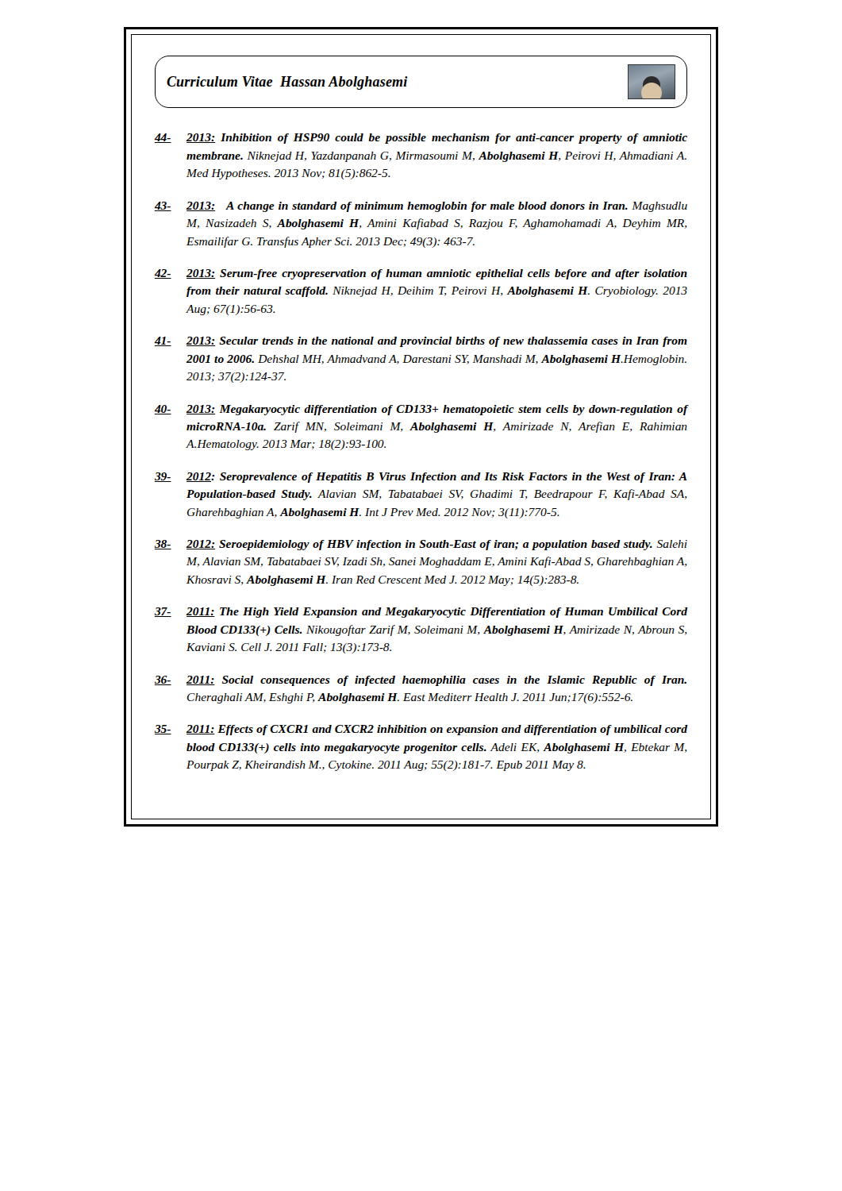Curriculum Vitae Hassan Abolghasemi
44- 2013: Inhibition of HSP90 could be possible mechanism for anti-cancer property of amniotic membrane. Niknejad H, Yazdanpanah G, Mirmasoumi M, Abolghasemi H, Peirovi H, Ahmadiani A. Med Hypotheses. 2013 Nov; 81(5):862-5.
43- 2013: A change in standard of minimum hemoglobin for male blood donors in Iran. Maghsudlu M, Nasizadeh S, Abolghasemi H, Amini Kafiabad S, Razjou F, Aghamohamadi A, Deyhim MR, Esmailifar G. Transfus Apher Sci. 2013 Dec; 49(3): 463-7.
42- 2013: Serum-free cryopreservation of human amniotic epithelial cells before and after isolation from their natural scaffold. Niknejad H, Deihim T, Peirovi H, Abolghasemi H. Cryobiology. 2013 Aug; 67(1):56-63.
41- 2013: Secular trends in the national and provincial births of new thalassemia cases in Iran from 2001 to 2006. Dehshal MH, Ahmadvand A, Darestani SY, Manshadi M, Abolghasemi H.Hemoglobin. 2013; 37(2):124-37.
40- 2013: Megakaryocytic differentiation of CD133+ hematopoietic stem cells by down-regulation of microRNA-10a. Zarif MN, Soleimani M, Abolghasemi H, Amirizade N, Arefian E, Rahimian A.Hematology. 2013 Mar; 18(2):93-100.
39- 2012: Seroprevalence of Hepatitis B Virus Infection and Its Risk Factors in the West of Iran: A Population-based Study. Alavian SM, Tabatabaei SV, Ghadimi T, Beedrapour F, Kafi-Abad SA, Gharehbaghian A, Abolghasemi H. Int J Prev Med. 2012 Nov; 3(11):770-5.
38- 2012: Seroepidemiology of HBV infection in South-East of iran; a population based study. Salehi M, Alavian SM, Tabatabaei SV, Izadi Sh, Sanei Moghaddam E, Amini Kafi-Abad S, Gharehbaghian A, Khosravi S, Abolghasemi H. Iran Red Crescent Med J. 2012 May; 14(5):283-8.
37- 2011: The High Yield Expansion and Megakaryocytic Differentiation of Human Umbilical Cord Blood CD133(+) Cells. Nikougoftar Zarif M, Soleimani M, Abolghasemi H, Amirizade N, Abroun S, Kaviani S. Cell J. 2011 Fall; 13(3):173-8.
36- 2011: Social consequences of infected haemophilia cases in the Islamic Republic of Iran. Cheraghali AM, Eshghi P, Abolghasemi H. East Mediterr Health J. 2011 Jun;17(6):552-6.
35- 2011: Effects of CXCR1 and CXCR2 inhibition on expansion and differentiation of umbilical cord blood CD133(+) cells into megakaryocyte progenitor cells. Adeli EK, Abolghasemi H, Ebtekar M, Pourpak Z, Kheirandish M., Cytokine. 2011 Aug; 55(2):181-7. Epub 2011 May 8.